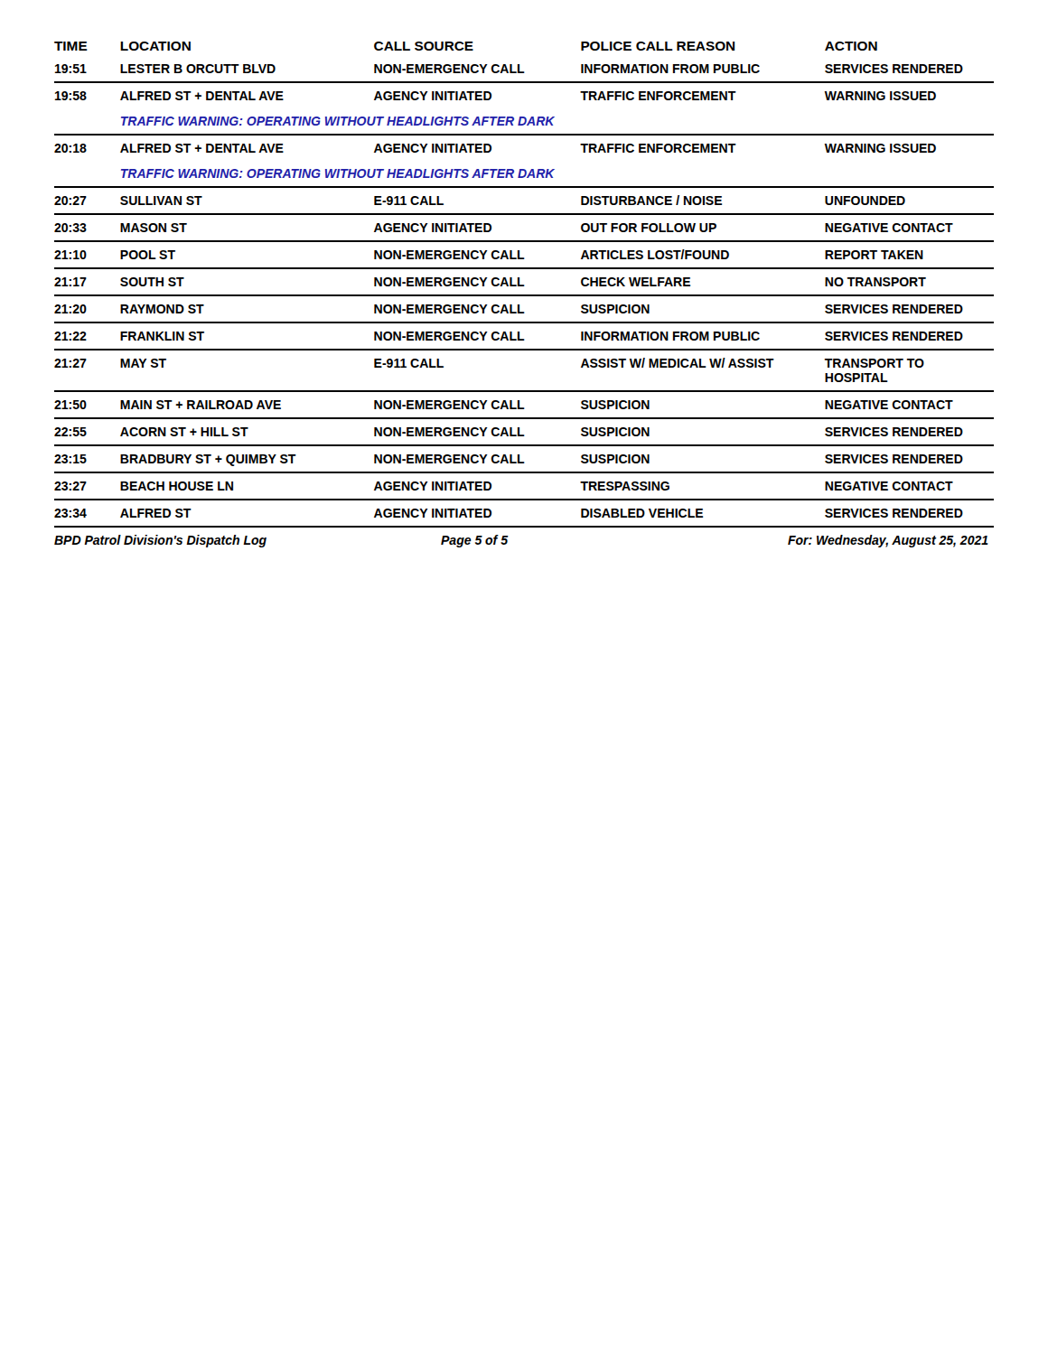| TIME | LOCATION | CALL SOURCE | POLICE CALL REASON | ACTION |
| --- | --- | --- | --- | --- |
| 19:51 | LESTER B ORCUTT BLVD | NON-EMERGENCY CALL | INFORMATION FROM PUBLIC | SERVICES RENDERED |
| 19:58 | ALFRED ST + DENTAL AVE | AGENCY INITIATED | TRAFFIC ENFORCEMENT | WARNING ISSUED |
| | TRAFFIC WARNING: OPERATING WITHOUT HEADLIGHTS AFTER DARK |
| 20:18 | ALFRED ST + DENTAL AVE | AGENCY INITIATED | TRAFFIC ENFORCEMENT | WARNING ISSUED |
| | TRAFFIC WARNING: OPERATING WITHOUT HEADLIGHTS AFTER DARK |
| 20:27 | SULLIVAN ST | E-911 CALL | DISTURBANCE / NOISE | UNFOUNDED |
| 20:33 | MASON ST | AGENCY INITIATED | OUT FOR FOLLOW UP | NEGATIVE CONTACT |
| 21:10 | POOL ST | NON-EMERGENCY CALL | ARTICLES LOST/FOUND | REPORT TAKEN |
| 21:17 | SOUTH ST | NON-EMERGENCY CALL | CHECK WELFARE | NO TRANSPORT |
| 21:20 | RAYMOND ST | NON-EMERGENCY CALL | SUSPICION | SERVICES RENDERED |
| 21:22 | FRANKLIN ST | NON-EMERGENCY CALL | INFORMATION FROM PUBLIC | SERVICES RENDERED |
| 21:27 | MAY ST | E-911 CALL | ASSIST W/ MEDICAL W/ ASSIST | TRANSPORT TO HOSPITAL |
| 21:50 | MAIN ST + RAILROAD AVE | NON-EMERGENCY CALL | SUSPICION | NEGATIVE CONTACT |
| 22:55 | ACORN ST + HILL ST | NON-EMERGENCY CALL | SUSPICION | SERVICES RENDERED |
| 23:15 | BRADBURY ST + QUIMBY ST | NON-EMERGENCY CALL | SUSPICION | SERVICES RENDERED |
| 23:27 | BEACH HOUSE LN | AGENCY INITIATED | TRESPASSING | NEGATIVE CONTACT |
| 23:34 | ALFRED ST | AGENCY INITIATED | DISABLED VEHICLE | SERVICES RENDERED |
| BPD Patrol Division's Dispatch Log | Page 5 of 5 | For: Wednesday, August 25, 2021 |